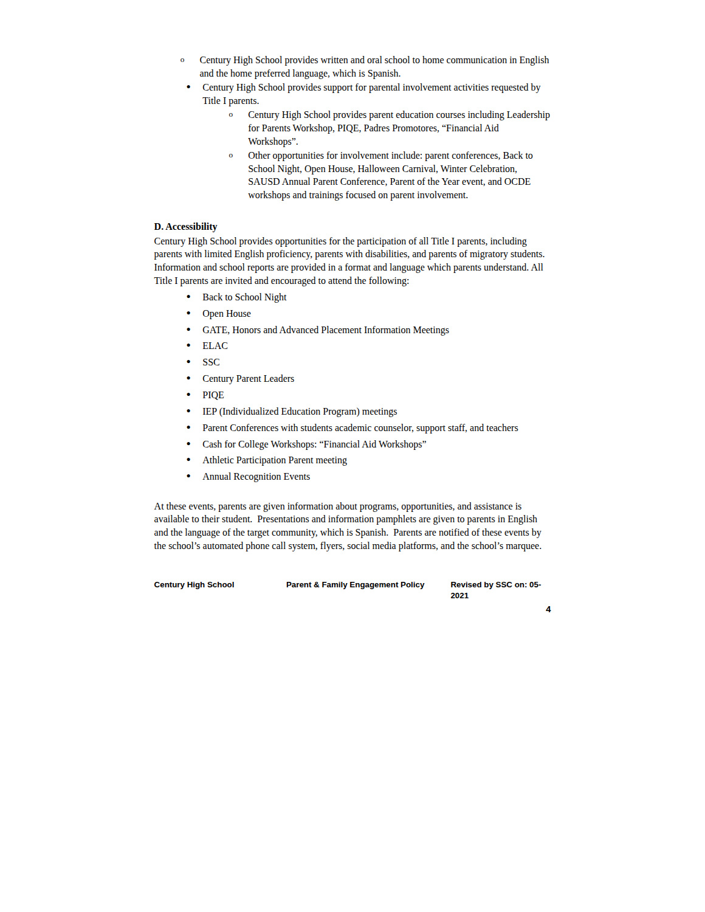Century High School provides written and oral school to home communication in English and the home preferred language, which is Spanish.
Century High School provides support for parental involvement activities requested by Title I parents.
Century High School provides parent education courses including Leadership for Parents Workshop, PIQE, Padres Promotores, “Financial Aid Workshops”.
Other opportunities for involvement include: parent conferences, Back to School Night, Open House, Halloween Carnival, Winter Celebration, SAUSD Annual Parent Conference, Parent of the Year event, and OCDE workshops and trainings focused on parent involvement.
D. Accessibility
Century High School provides opportunities for the participation of all Title I parents, including parents with limited English proficiency, parents with disabilities, and parents of migratory students. Information and school reports are provided in a format and language which parents understand. All Title I parents are invited and encouraged to attend the following:
Back to School Night
Open House
GATE, Honors and Advanced Placement Information Meetings
ELAC
SSC
Century Parent Leaders
PIQE
IEP (Individualized Education Program) meetings
Parent Conferences with students academic counselor, support staff, and teachers
Cash for College Workshops: “Financial Aid Workshops”
Athletic Participation Parent meeting
Annual Recognition Events
At these events, parents are given information about programs, opportunities, and assistance is available to their student. Presentations and information pamphlets are given to parents in English and the language of the target community, which is Spanish. Parents are notified of these events by the school’s automated phone call system, flyers, social media platforms, and the school’s marquee.
Century High School Parent & Family Engagement Policy Revised by SSC on: 05-2021
4